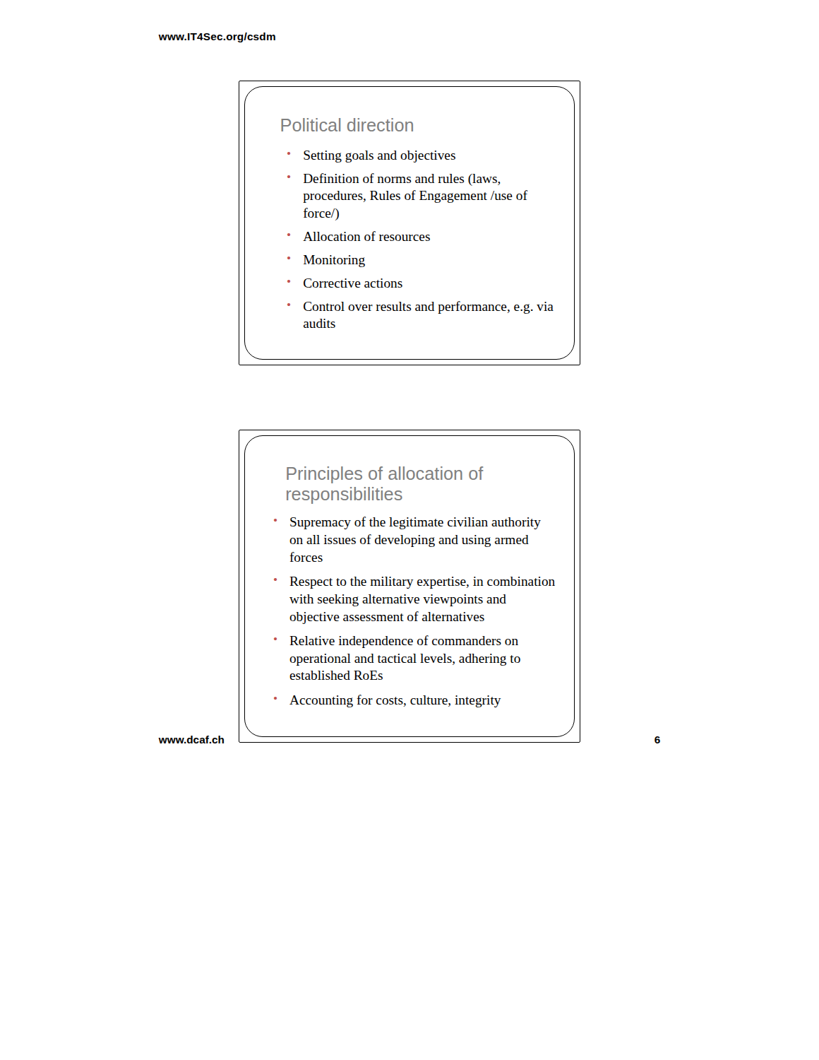www.IT4Sec.org/csdm
Political direction
Setting goals and objectives
Definition of norms and rules (laws, procedures, Rules of Engagement /use of force/)
Allocation of resources
Monitoring
Corrective actions
Control over results and performance, e.g. via audits
Principles of allocation of responsibilities
Supremacy of the legitimate civilian authority on all issues of developing and using armed forces
Respect to the military expertise, in combination with seeking alternative viewpoints and objective assessment of alternatives
Relative independence of commanders on operational and tactical levels, adhering to established RoEs
Accounting for costs, culture, integrity
www.dcaf.ch 6